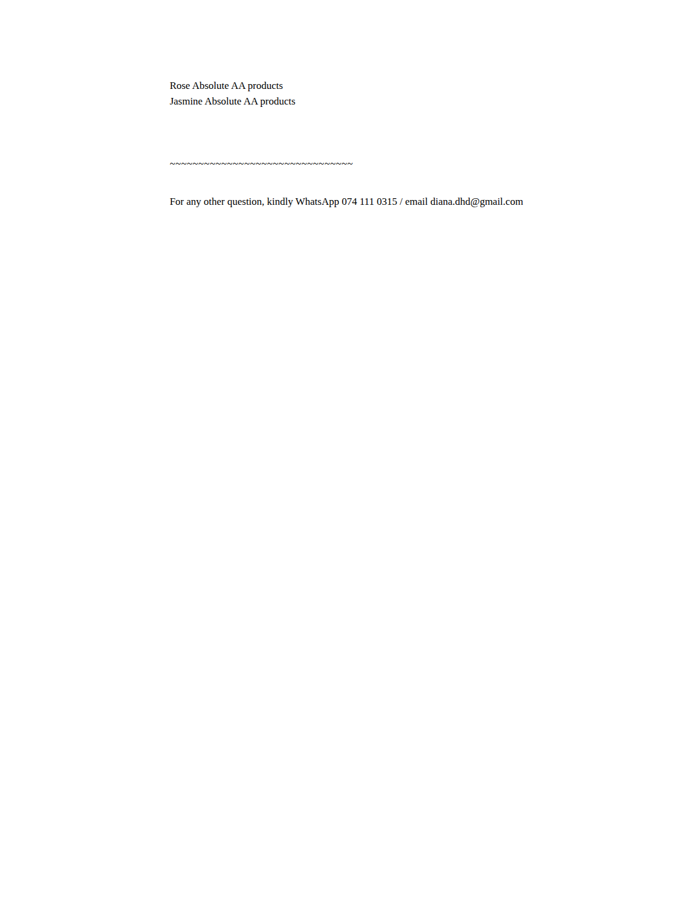Rose Absolute AA products
Jasmine Absolute AA products
~~~~~~~~~~~~~~~~~~~~~~~~~~~~~~~~
For any other question, kindly WhatsApp 074 111 0315 / email diana.dhd@gmail.com